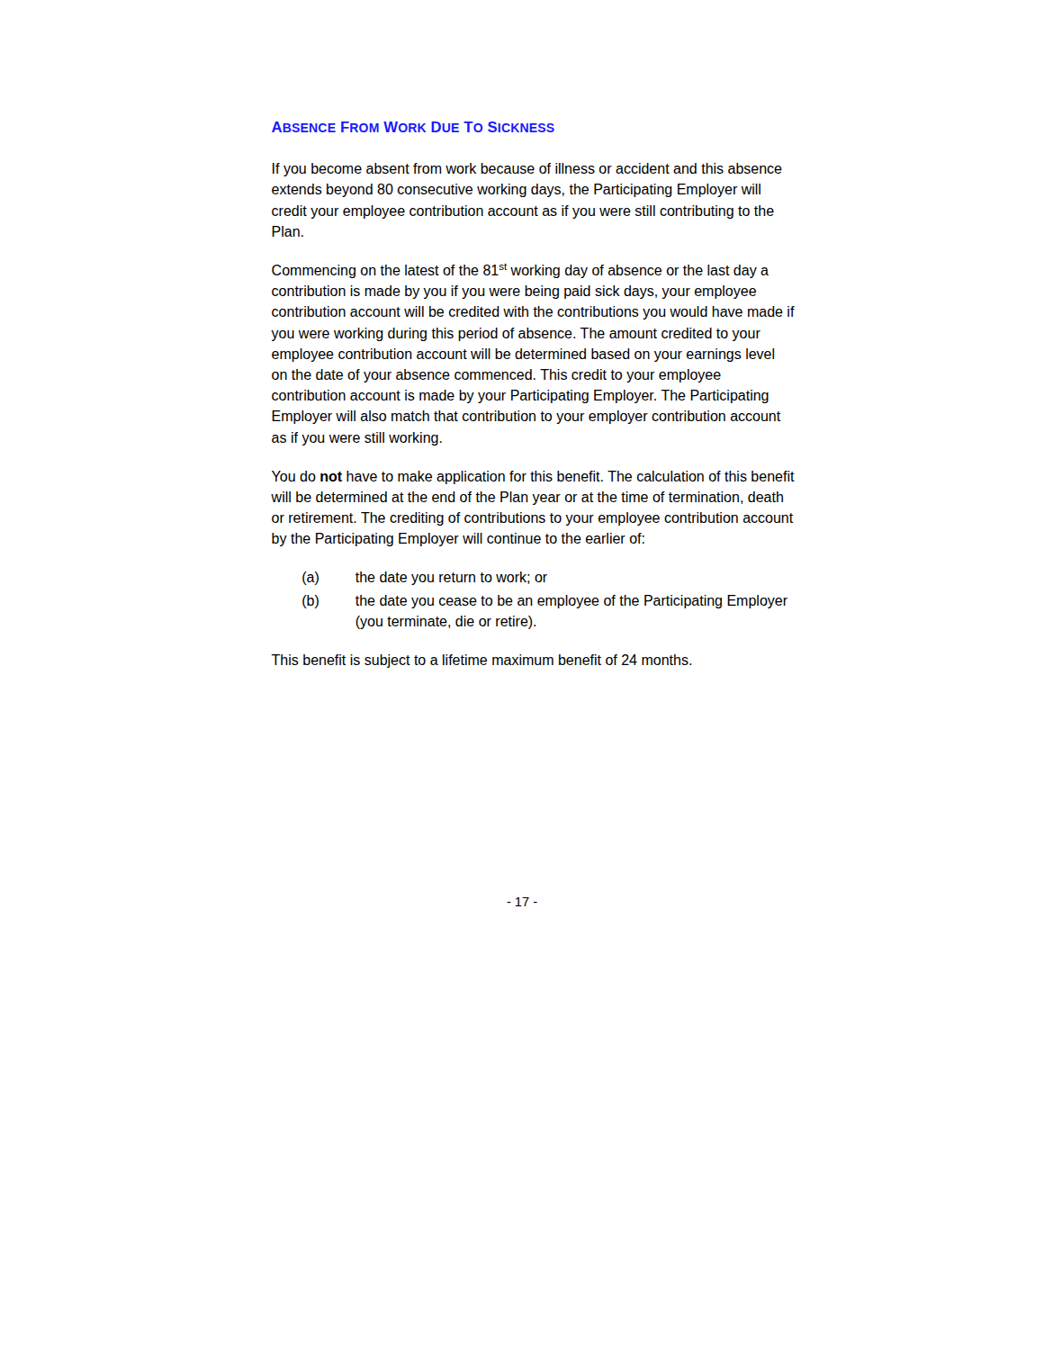ABSENCE FROM WORK DUE TO SICKNESS
If you become absent from work because of illness or accident and this absence extends beyond 80 consecutive working days, the Participating Employer will credit your employee contribution account as if you were still contributing to the Plan.
Commencing on the latest of the 81st working day of absence or the last day a contribution is made by you if you were being paid sick days, your employee contribution account will be credited with the contributions you would have made if you were working during this period of absence. The amount credited to your employee contribution account will be determined based on your earnings level on the date of your absence commenced. This credit to your employee contribution account is made by your Participating Employer. The Participating Employer will also match that contribution to your employer contribution account as if you were still working.
You do not have to make application for this benefit. The calculation of this benefit will be determined at the end of the Plan year or at the time of termination, death or retirement. The crediting of contributions to your employee contribution account by the Participating Employer will continue to the earlier of:
(a) the date you return to work; or
(b) the date you cease to be an employee of the Participating Employer (you terminate, die or retire).
This benefit is subject to a lifetime maximum benefit of 24 months.
- 17 -